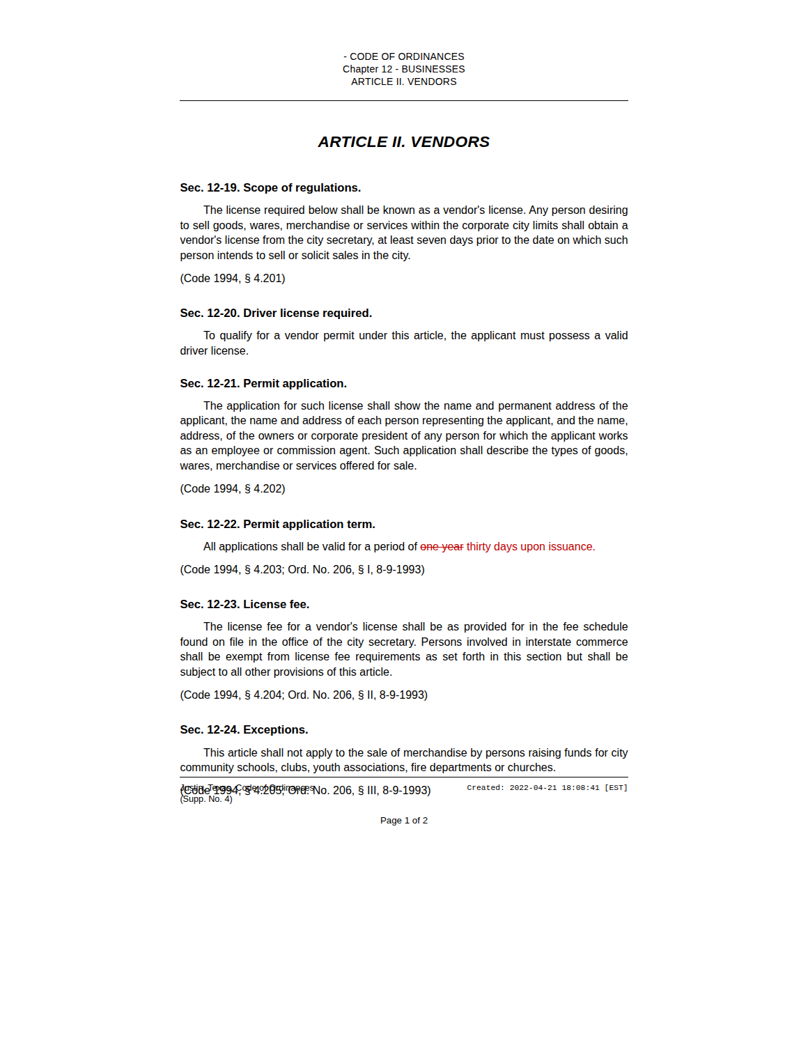- CODE OF ORDINANCES
Chapter 12 - BUSINESSES
ARTICLE II. VENDORS
ARTICLE II. VENDORS
Sec. 12-19. Scope of regulations.
The license required below shall be known as a vendor's license. Any person desiring to sell goods, wares, merchandise or services within the corporate city limits shall obtain a vendor's license from the city secretary, at least seven days prior to the date on which such person intends to sell or solicit sales in the city.
(Code 1994, § 4.201)
Sec. 12-20. Driver license required.
To qualify for a vendor permit under this article, the applicant must possess a valid driver license.
Sec. 12-21. Permit application.
The application for such license shall show the name and permanent address of the applicant, the name and address of each person representing the applicant, and the name, address, of the owners or corporate president of any person for which the applicant works as an employee or commission agent. Such application shall describe the types of goods, wares, merchandise or services offered for sale.
(Code 1994, § 4.202)
Sec. 12-22. Permit application term.
All applications shall be valid for a period of one year thirty days upon issuance.
(Code 1994, § 4.203; Ord. No. 206, § I, 8-9-1993)
Sec. 12-23. License fee.
The license fee for a vendor's license shall be as provided for in the fee schedule found on file in the office of the city secretary. Persons involved in interstate commerce shall be exempt from license fee requirements as set forth in this section but shall be subject to all other provisions of this article.
(Code 1994, § 4.204; Ord. No. 206, § II, 8-9-1993)
Sec. 12-24. Exceptions.
This article shall not apply to the sale of merchandise by persons raising funds for city community schools, clubs, youth associations, fire departments or churches.
(Code 1994, § 4.205; Ord. No. 206, § III, 8-9-1993)
Justin, Texas, Code of Ordinances
(Supp. No. 4)
Created: 2022-04-21 18:08:41 [EST]
Page 1 of 2